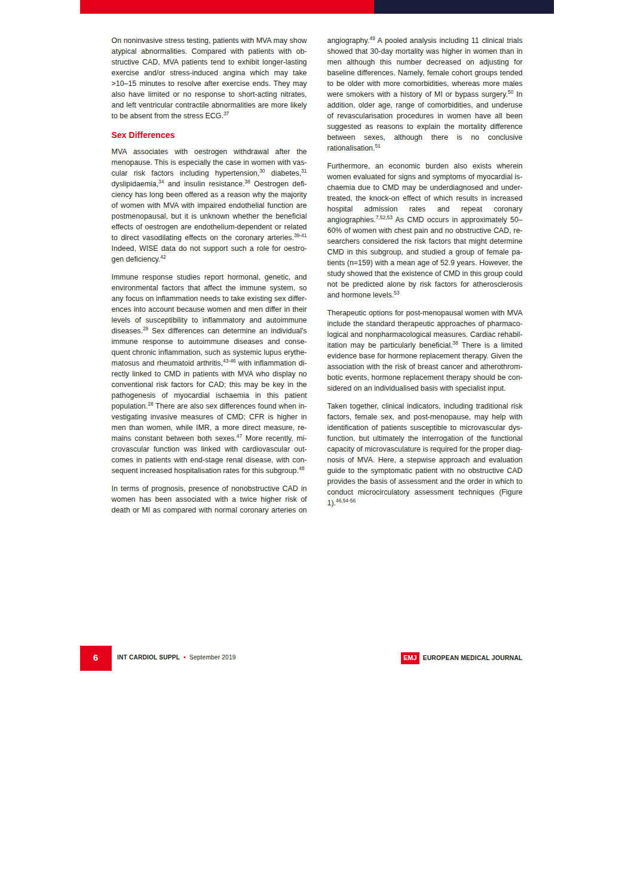On noninvasive stress testing, patients with MVA may show atypical abnormalities. Compared with patients with obstructive CAD, MVA patients tend to exhibit longer-lasting exercise and/or stress-induced angina which may take >10–15 minutes to resolve after exercise ends. They may also have limited or no response to short-acting nitrates, and left ventricular contractile abnormalities are more likely to be absent from the stress ECG.37
Sex Differences
MVA associates with oestrogen withdrawal after the menopause. This is especially the case in women with vascular risk factors including hypertension,30 diabetes,31 dyslipidaemia,34 and insulin resistance.38 Oestrogen deficiency has long been offered as a reason why the majority of women with MVA with impaired endothelial function are postmenopausal, but it is unknown whether the beneficial effects of oestrogen are endothelium-dependent or related to direct vasodilating effects on the coronary arteries.39-41 Indeed, WISE data do not support such a role for oestrogen deficiency.42
Immune response studies report hormonal, genetic, and environmental factors that affect the immune system, so any focus on inflammation needs to take existing sex differences into account because women and men differ in their levels of susceptibility to inflammatory and autoimmune diseases.29 Sex differences can determine an individual's immune response to autoimmune diseases and consequent chronic inflammation, such as systemic lupus erythematosus and rheumatoid arthritis,43-46 with inflammation directly linked to CMD in patients with MVA who display no conventional risk factors for CAD; this may be key in the pathogenesis of myocardial ischaemia in this patient population.28 There are also sex differences found when investigating invasive measures of CMD; CFR is higher in men than women, while IMR, a more direct measure, remains constant between both sexes.47 More recently, microvascular function was linked with cardiovascular outcomes in patients with end-stage renal disease, with consequent increased hospitalisation rates for this subgroup.48
In terms of prognosis, presence of nonobstructive CAD in women has been associated with a twice higher risk of death or MI as compared with normal coronary arteries on angiography.49 A pooled analysis including 11 clinical trials showed that 30-day mortality was higher in women than in men although this number decreased on adjusting for baseline differences. Namely, female cohort groups tended to be older with more comorbidities, whereas more males were smokers with a history of MI or bypass surgery.50 In addition, older age, range of comorbidities, and underuse of revascularisation procedures in women have all been suggested as reasons to explain the mortality difference between sexes, although there is no conclusive rationalisation.51
Furthermore, an economic burden also exists wherein women evaluated for signs and symptoms of myocardial ischaemia due to CMD may be underdiagnosed and undertreated, the knock-on effect of which results in increased hospital admission rates and repeat coronary angiographies.7,52,53 As CMD occurs in approximately 50–60% of women with chest pain and no obstructive CAD, researchers considered the risk factors that might determine CMD in this subgroup, and studied a group of female patients (n=159) with a mean age of 52.9 years. However, the study showed that the existence of CMD in this group could not be predicted alone by risk factors for atherosclerosis and hormone levels.53
Therapeutic options for post-menopausal women with MVA include the standard therapeutic approaches of pharmacological and nonpharmacological measures. Cardiac rehabilitation may be particularly beneficial.38 There is a limited evidence base for hormone replacement therapy. Given the association with the risk of breast cancer and atherothrombotic events, hormone replacement therapy should be considered on an individualised basis with specialist input.
Taken together, clinical indicators, including traditional risk factors, female sex, and post-menopause, may help with identification of patients susceptible to microvascular dysfunction, but ultimately the interrogation of the functional capacity of microvasculature is required for the proper diagnosis of MVA. Here, a stepwise approach and evaluation guide to the symptomatic patient with no obstructive CAD provides the basis of assessment and the order in which to conduct microcirculatory assessment techniques (Figure 1).46,54-56
6
INT CARDIOL SUPPL • September 2019
EMJ EUROPEAN MEDICAL JOURNAL